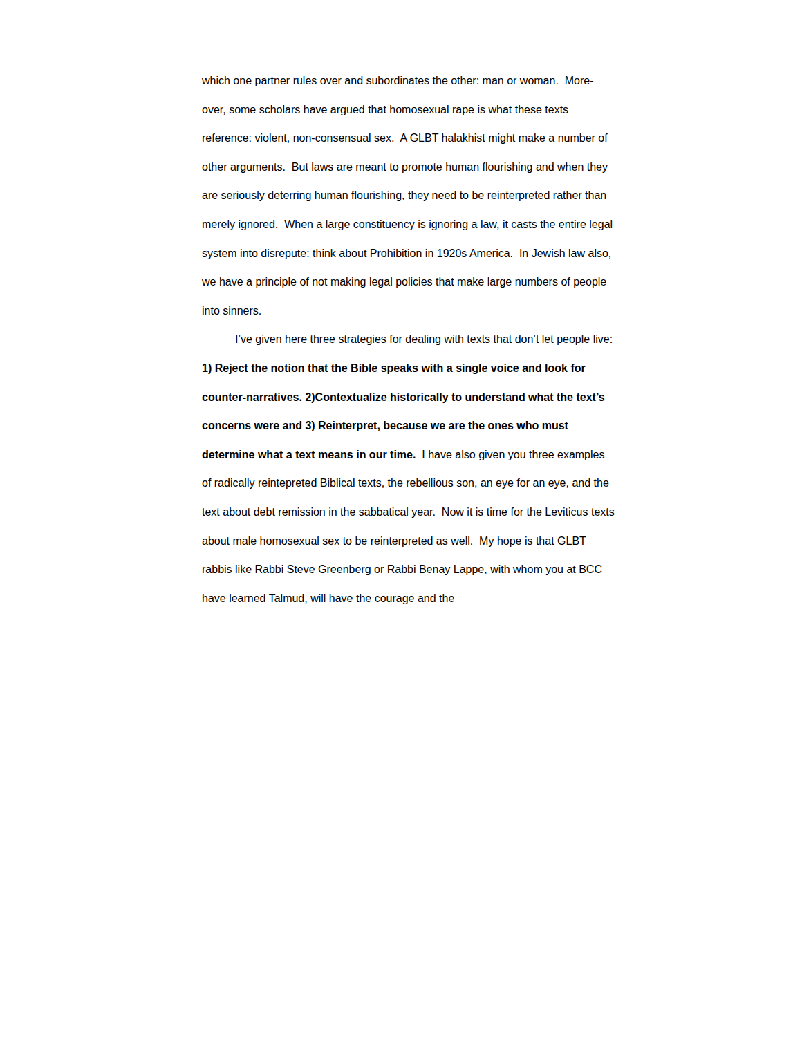which one partner rules over and subordinates the other: man or woman. More-over, some scholars have argued that homosexual rape is what these texts reference: violent, non-consensual sex. A GLBT halakhist might make a number of other arguments. But laws are meant to promote human flourishing and when they are seriously deterring human flourishing, they need to be reinterpreted rather than merely ignored. When a large constituency is ignoring a law, it casts the entire legal system into disrepute: think about Prohibition in 1920s America. In Jewish law also, we have a principle of not making legal policies that make large numbers of people into sinners.
I’ve given here three strategies for dealing with texts that don’t let people live: 1) Reject the notion that the Bible speaks with a single voice and look for counter-narratives. 2)Contextualize historically to understand what the text’s concerns were and 3) Reinterpret, because we are the ones who must determine what a text means in our time. I have also given you three examples of radically reintepreted Biblical texts, the rebellious son, an eye for an eye, and the text about debt remission in the sabbatical year. Now it is time for the Leviticus texts about male homosexual sex to be reinterpreted as well. My hope is that GLBT rabbis like Rabbi Steve Greenberg or Rabbi Benay Lappe, with whom you at BCC have learned Talmud, will have the courage and the